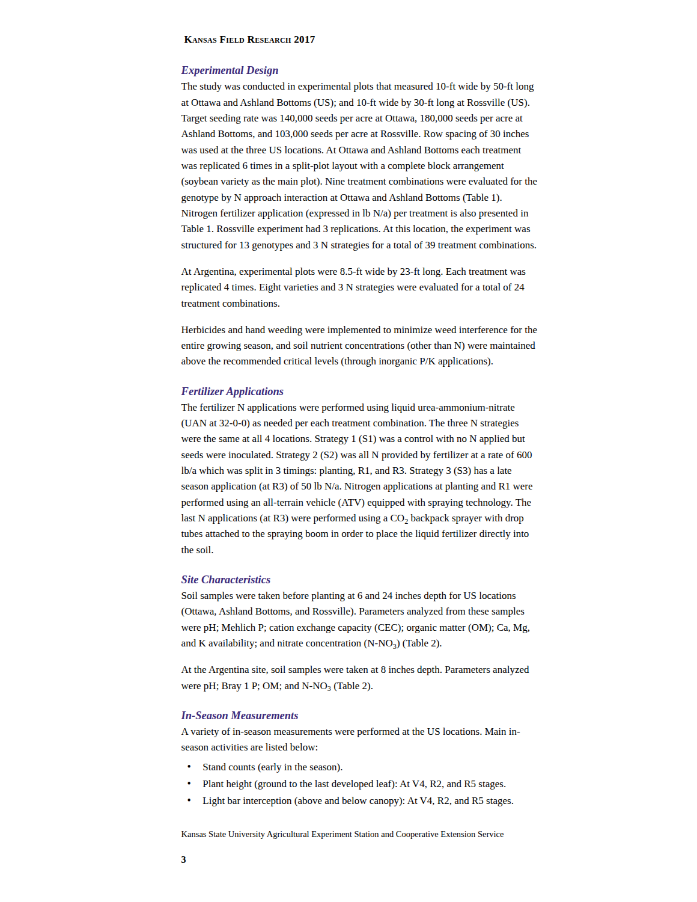Kansas Field Research 2017
Experimental Design
The study was conducted in experimental plots that measured 10-ft wide by 50-ft long at Ottawa and Ashland Bottoms (US); and 10-ft wide by 30-ft long at Rossville (US). Target seeding rate was 140,000 seeds per acre at Ottawa, 180,000 seeds per acre at Ashland Bottoms, and 103,000 seeds per acre at Rossville. Row spacing of 30 inches was used at the three US locations. At Ottawa and Ashland Bottoms each treatment was replicated 6 times in a split-plot layout with a complete block arrangement (soybean variety as the main plot). Nine treatment combinations were evaluated for the genotype by N approach interaction at Ottawa and Ashland Bottoms (Table 1). Nitrogen fertilizer application (expressed in lb N/a) per treatment is also presented in Table 1. Rossville experiment had 3 replications. At this location, the experiment was structured for 13 genotypes and 3 N strategies for a total of 39 treatment combinations.
At Argentina, experimental plots were 8.5-ft wide by 23-ft long. Each treatment was replicated 4 times. Eight varieties and 3 N strategies were evaluated for a total of 24 treatment combinations.
Herbicides and hand weeding were implemented to minimize weed interference for the entire growing season, and soil nutrient concentrations (other than N) were maintained above the recommended critical levels (through inorganic P/K applications).
Fertilizer Applications
The fertilizer N applications were performed using liquid urea-ammonium-nitrate (UAN at 32-0-0) as needed per each treatment combination. The three N strategies were the same at all 4 locations. Strategy 1 (S1) was a control with no N applied but seeds were inoculated. Strategy 2 (S2) was all N provided by fertilizer at a rate of 600 lb/a which was split in 3 timings: planting, R1, and R3. Strategy 3 (S3) has a late season application (at R3) of 50 lb N/a. Nitrogen applications at planting and R1 were performed using an all-terrain vehicle (ATV) equipped with spraying technology. The last N applications (at R3) were performed using a CO2 backpack sprayer with drop tubes attached to the spraying boom in order to place the liquid fertilizer directly into the soil.
Site Characteristics
Soil samples were taken before planting at 6 and 24 inches depth for US locations (Ottawa, Ashland Bottoms, and Rossville). Parameters analyzed from these samples were pH; Mehlich P; cation exchange capacity (CEC); organic matter (OM); Ca, Mg, and K availability; and nitrate concentration (N-NO3) (Table 2).
At the Argentina site, soil samples were taken at 8 inches depth. Parameters analyzed were pH; Bray 1 P; OM; and N-NO3 (Table 2).
In-Season Measurements
A variety of in-season measurements were performed at the US locations. Main in-season activities are listed below:
Stand counts (early in the season).
Plant height (ground to the last developed leaf): At V4, R2, and R5 stages.
Light bar interception (above and below canopy): At V4, R2, and R5 stages.
Kansas State University Agricultural Experiment Station and Cooperative Extension Service
3